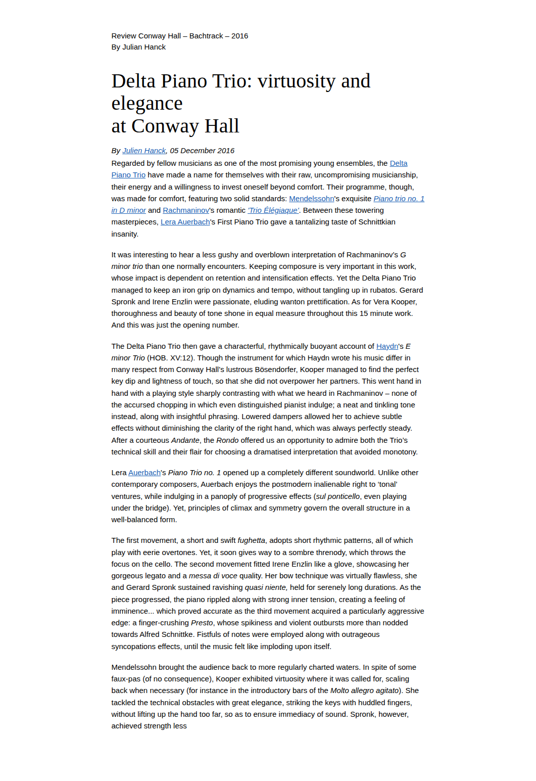Review Conway Hall – Bachtrack – 2016
By Julian Hanck
Delta Piano Trio: virtuosity and elegance
at Conway Hall
By Julien Hanck, 05 December 2016
Regarded by fellow musicians as one of the most promising young ensembles, the Delta Piano Trio have made a name for themselves with their raw, uncompromising musicianship, their energy and a willingness to invest oneself beyond comfort. Their programme, though, was made for comfort, featuring two solid standards: Mendelssohn's exquisite Piano trio no. 1 in D minor and Rachmaninov's romantic 'Trio Élégiaque'. Between these towering masterpieces, Lera Auerbach's First Piano Trio gave a tantalizing taste of Schnittkian insanity.
It was interesting to hear a less gushy and overblown interpretation of Rachmaninov’s G minor trio than one normally encounters. Keeping composure is very important in this work, whose impact is dependent on retention and intensification effects. Yet the Delta Piano Trio managed to keep an iron grip on dynamics and tempo, without tangling up in rubatos. Gerard Spronk and Irene Enzlin were passionate, eluding wanton prettification. As for Vera Kooper, thoroughness and beauty of tone shone in equal measure throughout this 15 minute work. And this was just the opening number.
The Delta Piano Trio then gave a characterful, rhythmically buoyant account of Haydn's E minor Trio (HOB. XV:12). Though the instrument for which Haydn wrote his music differ in many respect from Conway Hall’s lustrous Bösendorfer, Kooper managed to find the perfect key dip and lightness of touch, so that she did not overpower her partners. This went hand in hand with a playing style sharply contrasting with what we heard in Rachmaninov – none of the accursed chopping in which even distinguished pianist indulge; a neat and tinkling tone instead, along with insightful phrasing. Lowered dampers allowed her to achieve subtle effects without diminishing the clarity of the right hand, which was always perfectly steady. After a courteous Andante, the Rondo offered us an opportunity to admire both the Trio’s technical skill and their flair for choosing a dramatised interpretation that avoided monotony.
Lera Auerbach's Piano Trio no. 1 opened up a completely different soundworld. Unlike other contemporary composers, Auerbach enjoys the postmodern inalienable right to ‘tonal’ ventures, while indulging in a panoply of progressive effects (sul ponticello, even playing under the bridge). Yet, principles of climax and symmetry govern the overall structure in a well-balanced form.
The first movement, a short and swift fughetta, adopts short rhythmic patterns, all of which play with eerie overtones. Yet, it soon gives way to a sombre threnody, which throws the focus on the cello. The second movement fitted Irene Enzlin like a glove, showcasing her gorgeous legato and a messa di voce quality. Her bow technique was virtually flawless, she and Gerard Spronk sustained ravishing quasi niente, held for serenely long durations. As the piece progressed, the piano rippled along with strong inner tension, creating a feeling of imminence... which proved accurate as the third movement acquired a particularly aggressive edge: a finger-crushing Presto, whose spikiness and violent outbursts more than nodded towards Alfred Schnittke. Fistfuls of notes were employed along with outrageous syncopations effects, until the music felt like imploding upon itself.
Mendelssohn brought the audience back to more regularly charted waters. In spite of some faux-pas (of no consequence), Kooper exhibited virtuosity where it was called for, scaling back when necessary (for instance in the introductory bars of the Molto allegro agitato). She tackled the technical obstacles with great elegance, striking the keys with huddled fingers, without lifting up the hand too far, so as to ensure immediacy of sound. Spronk, however, achieved strength less